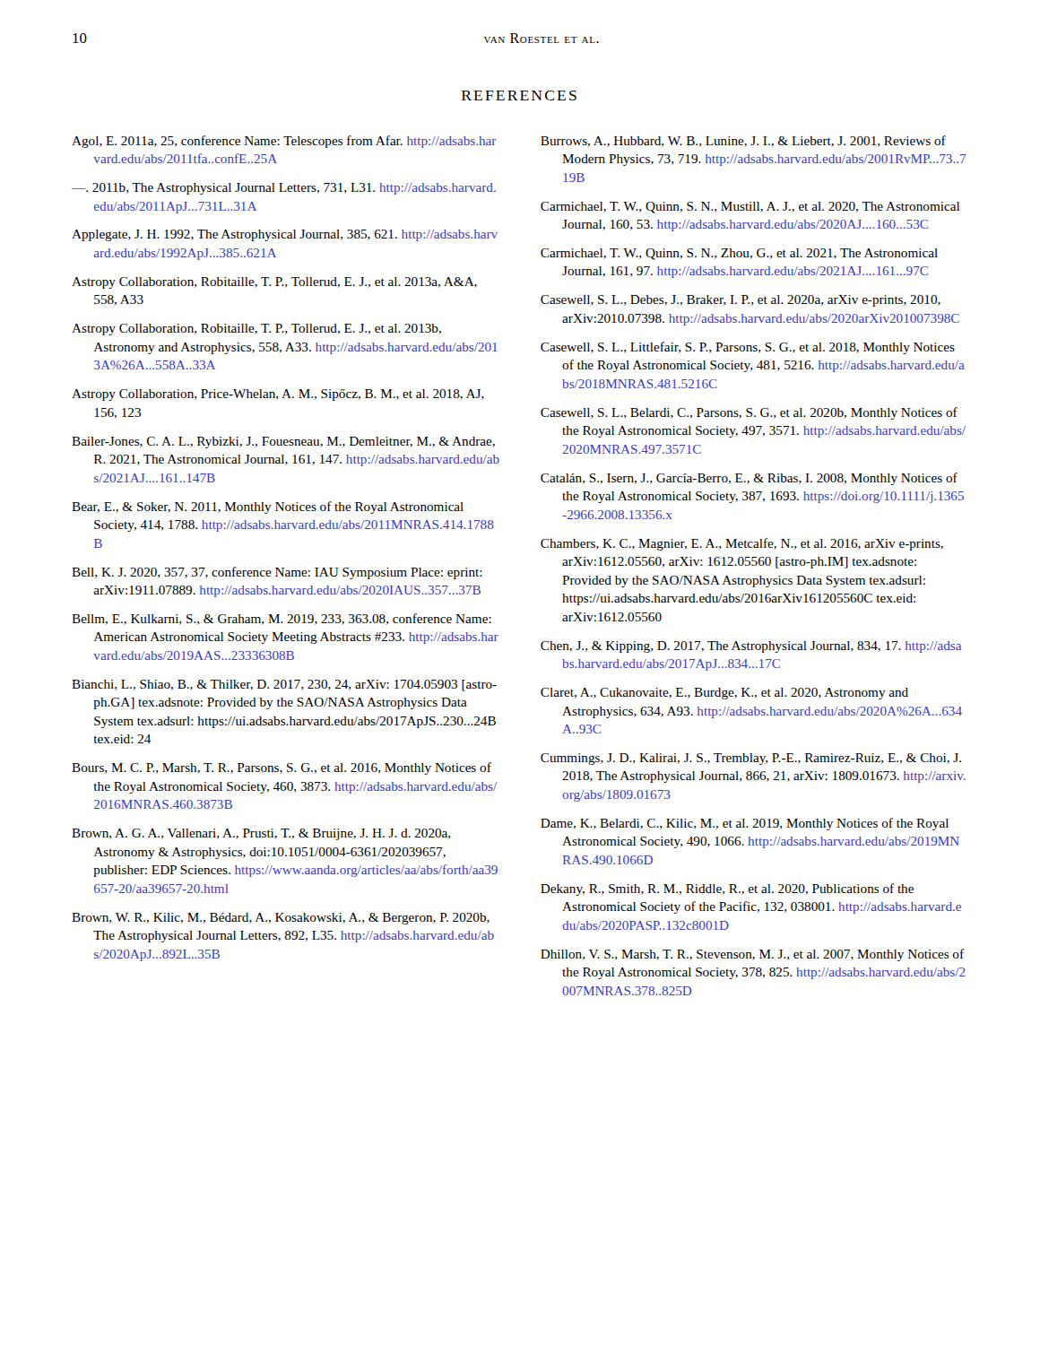10
van Roestel et al.
REFERENCES
Agol, E. 2011a, 25, conference Name: Telescopes from Afar. http://adsabs.harvard.edu/abs/2011tfa..confE..25A
—. 2011b, The Astrophysical Journal Letters, 731, L31. http://adsabs.harvard.edu/abs/2011ApJ...731L..31A
Applegate, J. H. 1992, The Astrophysical Journal, 385, 621. http://adsabs.harvard.edu/abs/1992ApJ...385..621A
Astropy Collaboration, Robitaille, T. P., Tollerud, E. J., et al. 2013a, A&A, 558, A33
Astropy Collaboration, Robitaille, T. P., Tollerud, E. J., et al. 2013b, Astronomy and Astrophysics, 558, A33. http://adsabs.harvard.edu/abs/2013A%26A...558A..33A
Astropy Collaboration, Price-Whelan, A. M., Sipőcz, B. M., et al. 2018, AJ, 156, 123
Bailer-Jones, C. A. L., Rybizki, J., Fouesneau, M., Demleitner, M., & Andrae, R. 2021, The Astronomical Journal, 161, 147. http://adsabs.harvard.edu/abs/2021AJ....161..147B
Bear, E., & Soker, N. 2011, Monthly Notices of the Royal Astronomical Society, 414, 1788. http://adsabs.harvard.edu/abs/2011MNRAS.414.1788B
Bell, K. J. 2020, 357, 37, conference Name: IAU Symposium Place: eprint: arXiv:1911.07889. http://adsabs.harvard.edu/abs/2020IAUS..357...37B
Bellm, E., Kulkarni, S., & Graham, M. 2019, 233, 363.08, conference Name: American Astronomical Society Meeting Abstracts #233. http://adsabs.harvard.edu/abs/2019AAS...23336308B
Bianchi, L., Shiao, B., & Thilker, D. 2017, 230, 24, arXiv: 1704.05903 [astro-ph.GA] tex.adsnote: Provided by the SAO/NASA Astrophysics Data System tex.adsurl: https://ui.adsabs.harvard.edu/abs/2017ApJS..230...24B tex.eid: 24
Bours, M. C. P., Marsh, T. R., Parsons, S. G., et al. 2016, Monthly Notices of the Royal Astronomical Society, 460, 3873. http://adsabs.harvard.edu/abs/2016MNRAS.460.3873B
Brown, A. G. A., Vallenari, A., Prusti, T., & Bruijne, J. H. J. d. 2020a, Astronomy & Astrophysics, doi:10.1051/0004-6361/202039657, publisher: EDP Sciences. https://www.aanda.org/articles/aa/abs/forth/aa39657-20/aa39657-20.html
Brown, W. R., Kilic, M., Bédard, A., Kosakowski, A., & Bergeron, P. 2020b, The Astrophysical Journal Letters, 892, L35. http://adsabs.harvard.edu/abs/2020ApJ...892L..35B
Burrows, A., Hubbard, W. B., Lunine, J. I., & Liebert, J. 2001, Reviews of Modern Physics, 73, 719. http://adsabs.harvard.edu/abs/2001RvMP...73..719B
Carmichael, T. W., Quinn, S. N., Mustill, A. J., et al. 2020, The Astronomical Journal, 160, 53. http://adsabs.harvard.edu/abs/2020AJ....160...53C
Carmichael, T. W., Quinn, S. N., Zhou, G., et al. 2021, The Astronomical Journal, 161, 97. http://adsabs.harvard.edu/abs/2021AJ....161...97C
Casewell, S. L., Debes, J., Braker, I. P., et al. 2020a, arXiv e-prints, 2010, arXiv:2010.07398. http://adsabs.harvard.edu/abs/2020arXiv201007398C
Casewell, S. L., Littlefair, S. P., Parsons, S. G., et al. 2018, Monthly Notices of the Royal Astronomical Society, 481, 5216. http://adsabs.harvard.edu/abs/2018MNRAS.481.5216C
Casewell, S. L., Belardi, C., Parsons, S. G., et al. 2020b, Monthly Notices of the Royal Astronomical Society, 497, 3571. http://adsabs.harvard.edu/abs/2020MNRAS.497.3571C
Catalán, S., Isern, J., García-Berro, E., & Ribas, I. 2008, Monthly Notices of the Royal Astronomical Society, 387, 1693. https://doi.org/10.1111/j.1365-2966.2008.13356.x
Chambers, K. C., Magnier, E. A., Metcalfe, N., et al. 2016, arXiv e-prints, arXiv:1612.05560, arXiv: 1612.05560 [astro-ph.IM] tex.adsnote: Provided by the SAO/NASA Astrophysics Data System tex.adsurl: https://ui.adsabs.harvard.edu/abs/2016arXiv161205560C tex.eid: arXiv:1612.05560
Chen, J., & Kipping, D. 2017, The Astrophysical Journal, 834, 17. http://adsabs.harvard.edu/abs/2017ApJ...834...17C
Claret, A., Cukanovaite, E., Burdge, K., et al. 2020, Astronomy and Astrophysics, 634, A93. http://adsabs.harvard.edu/abs/2020A%26A...634A..93C
Cummings, J. D., Kalirai, J. S., Tremblay, P.-E., Ramirez-Ruiz, E., & Choi, J. 2018, The Astrophysical Journal, 866, 21, arXiv: 1809.01673. http://arxiv.org/abs/1809.01673
Dame, K., Belardi, C., Kilic, M., et al. 2019, Monthly Notices of the Royal Astronomical Society, 490, 1066. http://adsabs.harvard.edu/abs/2019MNRAS.490.1066D
Dekany, R., Smith, R. M., Riddle, R., et al. 2020, Publications of the Astronomical Society of the Pacific, 132, 038001. http://adsabs.harvard.edu/abs/2020PASP..132c8001D
Dhillon, V. S., Marsh, T. R., Stevenson, M. J., et al. 2007, Monthly Notices of the Royal Astronomical Society, 378, 825. http://adsabs.harvard.edu/abs/2007MNRAS.378..825D